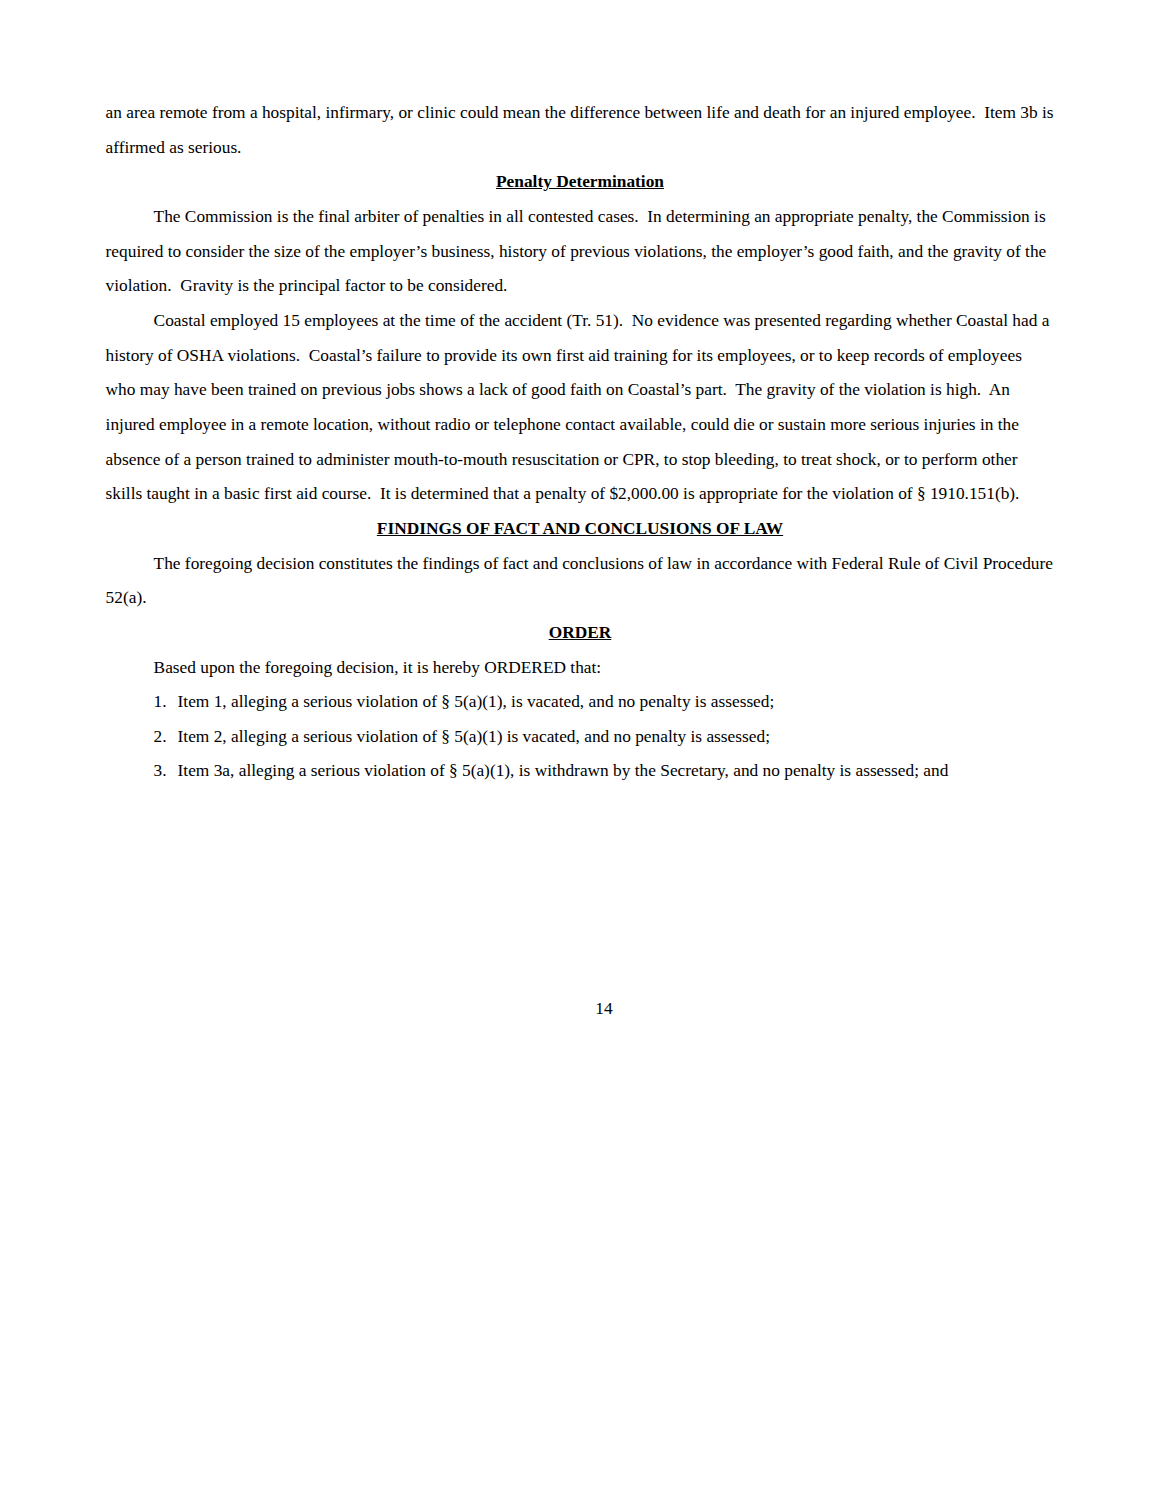an area remote from a hospital, infirmary, or clinic could mean the difference between life and death for an injured employee. Item 3b is affirmed as serious.
Penalty Determination
The Commission is the final arbiter of penalties in all contested cases. In determining an appropriate penalty, the Commission is required to consider the size of the employer’s business, history of previous violations, the employer’s good faith, and the gravity of the violation. Gravity is the principal factor to be considered.
Coastal employed 15 employees at the time of the accident (Tr. 51). No evidence was presented regarding whether Coastal had a history of OSHA violations. Coastal’s failure to provide its own first aid training for its employees, or to keep records of employees who may have been trained on previous jobs shows a lack of good faith on Coastal’s part. The gravity of the violation is high. An injured employee in a remote location, without radio or telephone contact available, could die or sustain more serious injuries in the absence of a person trained to administer mouth-to-mouth resuscitation or CPR, to stop bleeding, to treat shock, or to perform other skills taught in a basic first aid course. It is determined that a penalty of $2,000.00 is appropriate for the violation of § 1910.151(b).
FINDINGS OF FACT AND CONCLUSIONS OF LAW
The foregoing decision constitutes the findings of fact and conclusions of law in accordance with Federal Rule of Civil Procedure 52(a).
ORDER
Based upon the foregoing decision, it is hereby ORDERED that:
1. Item 1, alleging a serious violation of § 5(a)(1), is vacated, and no penalty is assessed;
2. Item 2, alleging a serious violation of § 5(a)(1) is vacated, and no penalty is assessed;
3. Item 3a, alleging a serious violation of § 5(a)(1), is withdrawn by the Secretary, and no penalty is assessed; and
14